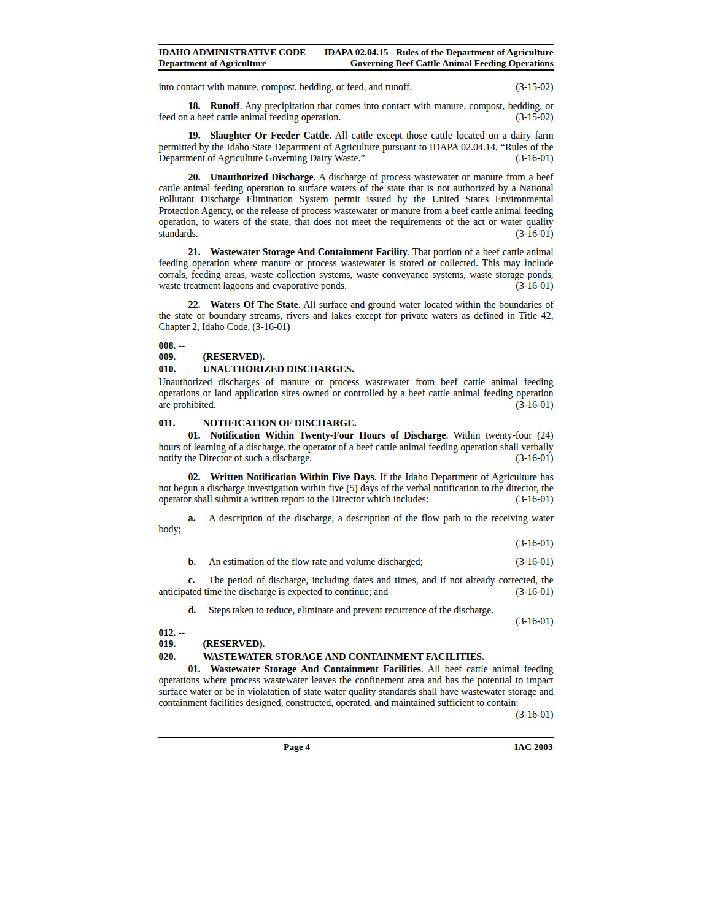| IDAHO ADMINISTRATIVE CODE Department of Agriculture | IDAPA 02.04.15 - Rules of the Department of Agriculture Governing Beef Cattle Animal Feeding Operations |
into contact with manure, compost, bedding, or feed, and runoff. (3-15-02)
18. Runoff. Any precipitation that comes into contact with manure, compost, bedding, or feed on a beef cattle animal feeding operation. (3-15-02)
19. Slaughter Or Feeder Cattle. All cattle except those cattle located on a dairy farm permitted by the Idaho State Department of Agriculture pursuant to IDAPA 02.04.14, “Rules of the Department of Agriculture Governing Dairy Waste.” (3-16-01)
20. Unauthorized Discharge. A discharge of process wastewater or manure from a beef cattle animal feeding operation to surface waters of the state that is not authorized by a National Pollutant Discharge Elimination System permit issued by the United States Environmental Protection Agency, or the release of process wastewater or manure from a beef cattle animal feeding operation, to waters of the state, that does not meet the requirements of the act or water quality standards. (3-16-01)
21. Wastewater Storage And Containment Facility. That portion of a beef cattle animal feeding operation where manure or process wastewater is stored or collected. This may include corrals, feeding areas, waste collection systems, waste conveyance systems, waste storage ponds, waste treatment lagoons and evaporative ponds. (3-16-01)
22. Waters Of The State. All surface and ground water located within the boundaries of the state or boundary streams, rivers and lakes except for private waters as defined in Title 42, Chapter 2, Idaho Code. (3-16-01)
008. -- 009.(RESERVED).
010. UNAUTHORIZED DISCHARGES.
Unauthorized discharges of manure or process wastewater from beef cattle animal feeding operations or land application sites owned or controlled by a beef cattle animal feeding operation are prohibited. (3-16-01)
011. NOTIFICATION OF DISCHARGE.
01. Notification Within Twenty-Four Hours of Discharge. Within twenty-four (24) hours of learning of a discharge, the operator of a beef cattle animal feeding operation shall verbally notify the Director of such a discharge. (3-16-01)
02. Written Notification Within Five Days. If the Idaho Department of Agriculture has not begun a discharge investigation within five (5) days of the verbal notification to the director, the operator shall submit a written report to the Director which includes: (3-16-01)
a. A description of the discharge, a description of the flow path to the receiving water body;
(3-16-01)
b. An estimation of the flow rate and volume discharged; (3-16-01)
c. The period of discharge, including dates and times, and if not already corrected, the anticipated time the discharge is expected to continue; and (3-16-01)
d. Steps taken to reduce, eliminate and prevent recurrence of the discharge. (3-16-01)
012. -- 019.(RESERVED).
020. WASTEWATER STORAGE AND CONTAINMENT FACILITIES.
01. Wastewater Storage And Containment Facilities. All beef cattle animal feeding operations where process wastewater leaves the confinement area and has the potential to impact surface water or be in violatation of state water quality standards shall have wastewater storage and containment facilities designed, constructed, operated, and maintained sufficient to contain: (3-16-01)
| Page 4 | IAC 2003 |